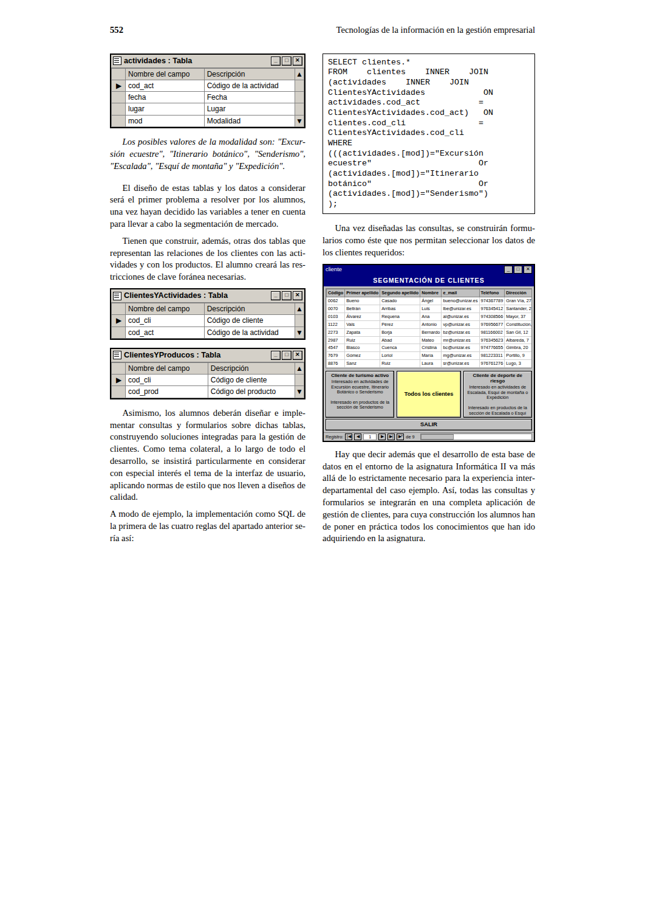552
Tecnologías de la información en la gestión empresarial
actividades : Tabla
_□✕
| | Nombre del campo | Descripción | ▲ |
| --- | --- | --- | --- |
| ▶ | cod_act | Código de la actividad | |
| | fecha | Fecha | |
| | lugar | Lugar | |
| | mod | Modalidad | ▼ |
Los posibles valores de la modalidad son: "Excursión ecuestre", "Itinerario botánico", "Senderismo", "Escalada", "Esquí de montaña" y "Expedición".
El diseño de estas tablas y los datos a considerar será el primer problema a resolver por los alumnos, una vez hayan decidido las variables a tener en cuenta para llevar a cabo la segmentación de mercado.
Tienen que construir, además, otras dos tablas que representan las relaciones de los clientes con las actividades y con los productos. El alumno creará las restricciones de clave foránea necesarias.
ClientesYActividades : Tabla
_□✕
| | Nombre del campo | Descripción | ▲ |
| --- | --- | --- | --- |
| ▶ | cod_cli | Código de cliente | |
| | cod_act | Código de la actividad | ▼ |
ClientesYProducos : Tabla
_□✕
| | Nombre del campo | Descripción | ▲ |
| --- | --- | --- | --- |
| ▶ | cod_cli | Código de cliente | |
| | cod_prod | Código del producto | ▼ |
Asimismo, los alumnos deberán diseñar e implementar consultas y formularios sobre dichas tablas, construyendo soluciones integradas para la gestión de clientes. Como tema colateral, a lo largo de todo el desarrollo, se insistirá particularmente en considerar con especial interés el tema de la interfaz de usuario, aplicando normas de estilo que nos lleven a diseños de calidad.
A modo de ejemplo, la implementación como SQL de la primera de las cuatro reglas del apartado anterior sería así:
SELECT clientes.* FROM clientes INNER JOIN (actividades INNER JOIN ClientesYActividades ON actividades.cod_act = ClientesYActividades.cod_act) ON clientes.cod_cli = ClientesYActividades.cod_cli WHERE (((actividades.[mod])="Excursión ecuestre" Or (actividades.[mod])="Itinerario botánico" Or (actividades.[mod])="Senderismo") );
Una vez diseñadas las consultas, se construirán formularios como éste que nos permitan seleccionar los datos de los clientes requeridos:
cliente _□✕
SEGMENTACIÓN DE CLIENTES
| Código | Primer apellido | Segundo apellido | Nombre | e_mail | Teléfono | Dirección | Fecha nac. |
| --- | --- | --- | --- | --- | --- | --- | --- |
| 0062 | Bueno | Casado | Ángel | bueno@unizar.es | 974367789 | Gran Vía, 27 | 12/3/60 |
| 0070 | Beltrán | Arribas | Luis | lbe@unizar.es | 976345412 | Santander, 23 | 30/3/62 |
| 0103 | Álvarez | Requena | Ana | al@unizar.es | 974308566 | Mayor, 37 | 16/3/70 |
| 1122 | Vals | Pérez | Antonio | vp@unizar.es | 976956677 | Constitución, 21 | 9/6/76 |
| 2273 | Zapata | Borja | Bernardo | bz@unizar.es | 981166002 | San Gil, 12 | 30/8/66 |
| 2987 | Ruiz | Abad | Mateo | mr@unizar.es | 976345623 | Albareda, 7 | 17/3/68 |
| 4547 | Blasco | Cuenca | Cristina | bc@unizar.es | 974776655 | Gimbra, 20 | 12/3/69 |
| 7679 | Gómez | Loriol | María | mg@unizar.es | 981223311 | Portillo, 9 | 12/3/69 |
| 8876 | Sanz | Ruiz | Laura | sr@unizar.es | 976761276 | Lugo, 3 | 3/3/60 |
Cliente de turismo activo Interesado en actividades de Excursión ecuestre, Itinerario Botánico o Senderismo
Interesado en productos de la sección de Senderismo
Todos los clientes
Cliente de deporte de riesgo Interesado en actividades de Escalada, Esquí de montaña o Expedición
Interesado en productos de la sección de Escalada o Esquí
SALIR
Registro: |◀ ◀ 1 ▶ ▶| ▶* de 9
Hay que decir además que el desarrollo de esta base de datos en el entorno de la asignatura Informática II va más allá de lo estrictamente necesario para la experiencia interdepartamental del caso ejemplo. Así, todas las consultas y formularios se integrarán en una completa aplicación de gestión de clientes, para cuya construcción los alumnos han de poner en práctica todos los conocimientos que han ido adquiriendo en la asignatura.